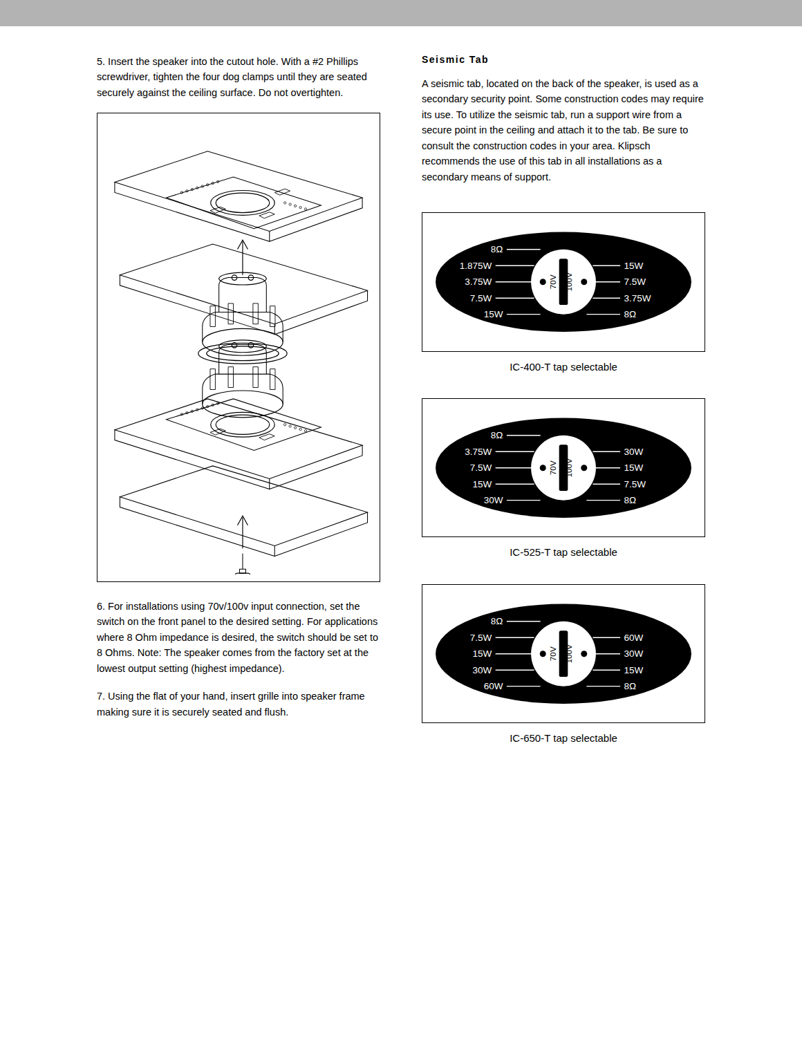5. Insert the speaker into the cutout hole. With a #2 Phillips screwdriver, tighten the four dog clamps until they are seated securely against the ceiling surface. Do not overtighten.
6. For installations using 70v/100v input connection, set the switch on the front panel to the desired setting. For applications where 8 Ohm impedance is desired, the switch should be set to 8 Ohms. Note: The speaker comes from the factory set at the lowest output setting (highest impedance).
7. Using the flat of your hand, insert grille into speaker frame making sure it is securely seated and flush.
Seismic Tab
A seismic tab, located on the back of the speaker, is used as a secondary security point. Some construction codes may require its use. To utilize the seismic tab, run a support wire from a secure point in the ceiling and attach it to the tab. Be sure to consult the construction codes in your area. Klipsch recommends the use of this tab in all installations as a secondary means of support.
70V 100V 8Ω 1.875W 3.75W 7.5W 15W 15W 7.5W 3.75W 8Ω
IC-400-T tap selectable
70V 100V 8Ω 3.75W 7.5W 15W 30W 30W 15W 7.5W 8Ω
IC-525-T tap selectable
70V 100V 8Ω 7.5W 15W 30W 60W 60W 30W 15W 8Ω
IC-650-T tap selectable